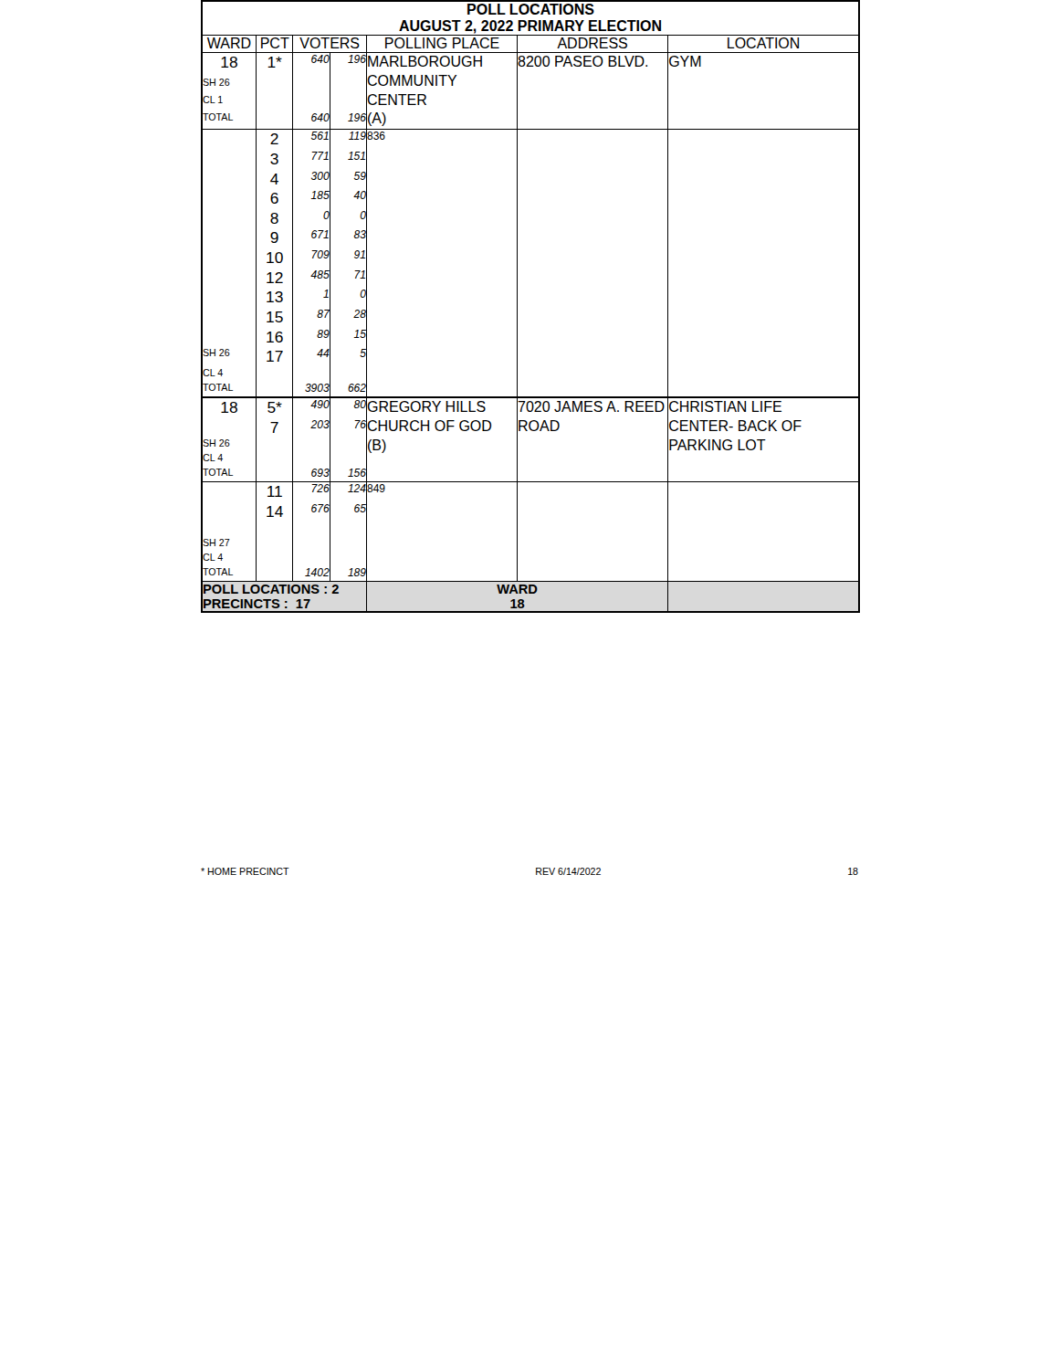| POLL LOCATIONS AUGUST 2, 2022 PRIMARY ELECTION |
| WARD | PCT | VOTERS | POLLING PLACE | ADDRESS | LOCATION |
| 18 | 1* | 640 | 196 | MARLBOROUGH COMMUNITY CENTER (A) | 8200 PASEO BLVD. | GYM |
| SH 26 | | | |
| CL 1 | | | |
| TOTAL | | 640 | 196 |
| | 2 | 561 | 119 | 836 | | |
| | 3 | 771 | 151 |
| | 4 | 300 | 59 |
| | 6 | 185 | 40 |
| | 8 | 0 | 0 |
| | 9 | 671 | 83 |
| | 10 | 709 | 91 |
| | 12 | 485 | 71 |
| | 13 | 1 | 0 |
| | 15 | 87 | 28 |
| | 16 | 89 | 15 |
| SH 26 | 17 | 44 | 5 |
| CL 4 | | | |
| TOTAL | | 3903 | 662 |
| 18 | 5* | 490 | 80 | GREGORY HILLS CHURCH OF GOD (B) | 7020 JAMES A. REED ROAD | CHRISTIAN LIFE CENTER- BACK OF PARKING LOT |
| | 7 | 203 | 76 |
| SH 26 | | | |
| CL 4 | | | |
| TOTAL | | 693 | 156 |
| | 11 | 726 | 124 | 849 | | |
| | 14 | 676 | 65 |
| SH 27 | | | |
| CL 4 | | | |
| TOTAL | | 1402 | 189 |
| POLL LOCATIONS : 2 PRECINCTS : 17 | WARD 18 | |
* HOME PRECINCT
REV 6/14/2022
18
Additional absolutely-positioned text for the 4565 and 1591 totals that sit in the POLLING PLACE column next to the TOTAL rows.